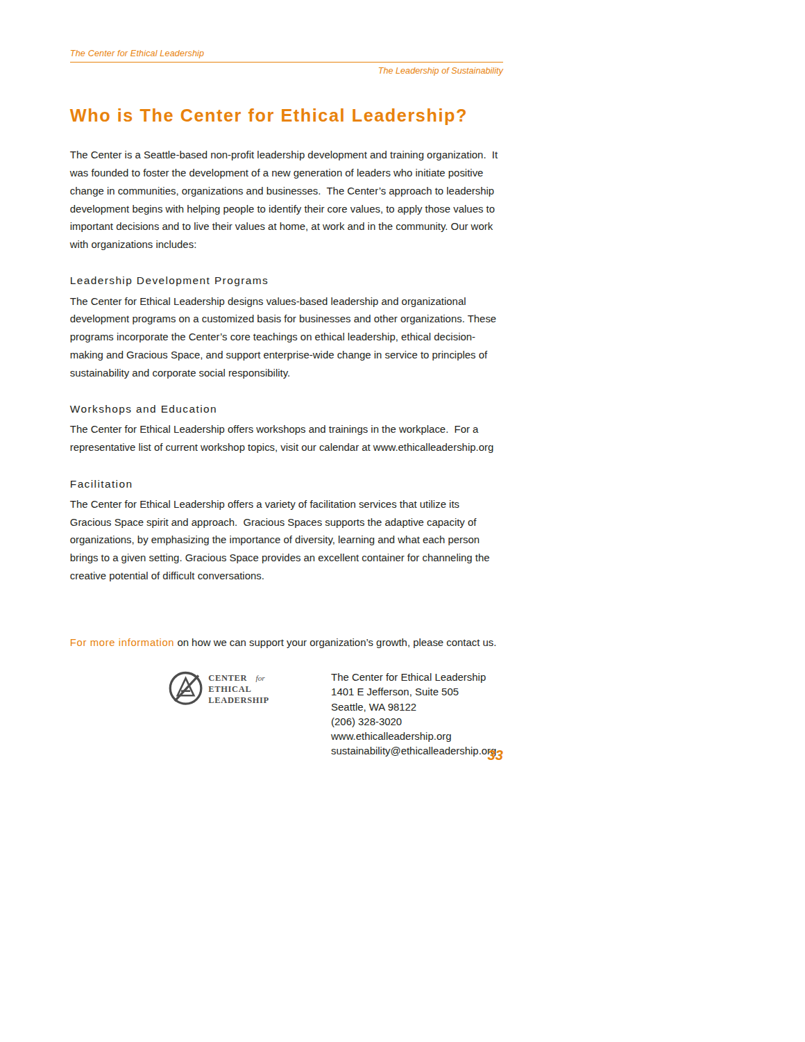The Center for Ethical Leadership
The Leadership of Sustainability
Who is The Center for Ethical Leadership?
The Center is a Seattle-based non-profit leadership development and training organization. It was founded to foster the development of a new generation of leaders who initiate positive change in communities, organizations and businesses. The Center’s approach to leadership development begins with helping people to identify their core values, to apply those values to important decisions and to live their values at home, at work and in the community. Our work with organizations includes:
Leadership Development Programs
The Center for Ethical Leadership designs values-based leadership and organizational development programs on a customized basis for businesses and other organizations. These programs incorporate the Center’s core teachings on ethical leadership, ethical decision-making and Gracious Space, and support enterprise-wide change in service to principles of sustainability and corporate social responsibility.
Workshops and Education
The Center for Ethical Leadership offers workshops and trainings in the workplace. For a representative list of current workshop topics, visit our calendar at www.ethicalleadership.org
Facilitation
The Center for Ethical Leadership offers a variety of facilitation services that utilize its Gracious Space spirit and approach. Gracious Spaces supports the adaptive capacity of organizations, by emphasizing the importance of diversity, learning and what each person brings to a given setting. Gracious Space provides an excellent container for channeling the creative potential of difficult conversations.
For more information on how we can support your organization’s growth, please contact us.
Center for Ethical Leadership CENTER for ETHICAL LEADERSHIP
The Center for Ethical Leadership
1401 E Jefferson, Suite 505
Seattle, WA 98122
(206) 328-3020
www.ethicalleadership.org
sustainability@ethicalleadership.org
33